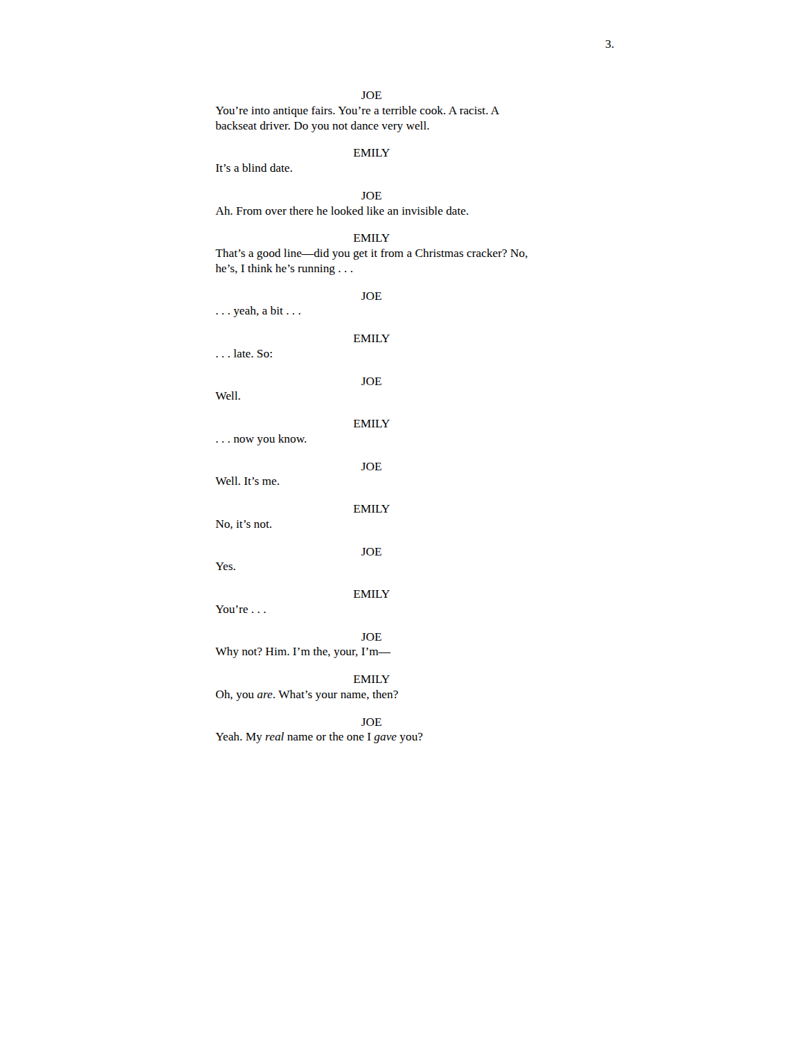3.
JOE
You’re into antique fairs. You’re a terrible cook. A racist. A backseat driver. Do you not dance very well.
EMILY
It’s a blind date.
JOE
Ah. From over there he looked like an invisible date.
EMILY
That’s a good line—did you get it from a Christmas cracker? No, he’s, I think he’s running . . .
JOE
. . . yeah, a bit . . .
EMILY
. . . late. So:
JOE
Well.
EMILY
. . . now you know.
JOE
Well. It’s me.
EMILY
No, it’s not.
JOE
Yes.
EMILY
You’re . . .
JOE
Why not? Him. I’m the, your, I’m—
EMILY
Oh, you are. What’s your name, then?
JOE
Yeah. My real name or the one I gave you?